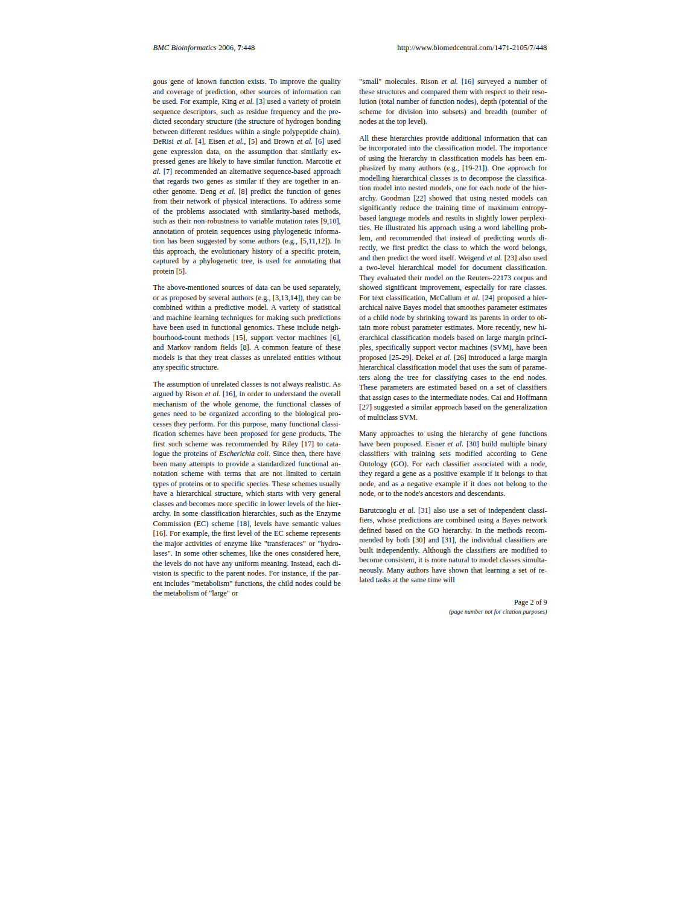BMC Bioinformatics 2006, 7:448
http://www.biomedcentral.com/1471-2105/7/448
gous gene of known function exists. To improve the quality and coverage of prediction, other sources of information can be used. For example, King et al. [3] used a variety of protein sequence descriptors, such as residue frequency and the predicted secondary structure (the structure of hydrogen bonding between different residues within a single polypeptide chain). DeRisi et al. [4], Eisen et al., [5] and Brown et al. [6] used gene expression data, on the assumption that similarly expressed genes are likely to have similar function. Marcotte et al. [7] recommended an alternative sequence-based approach that regards two genes as similar if they are together in another genome. Deng et al. [8] predict the function of genes from their network of physical interactions. To address some of the problems associated with similarity-based methods, such as their non-robustness to variable mutation rates [9,10], annotation of protein sequences using phylogenetic information has been suggested by some authors (e.g., [5,11,12]). In this approach, the evolutionary history of a specific protein, captured by a phylogenetic tree, is used for annotating that protein [5].
The above-mentioned sources of data can be used separately, or as proposed by several authors (e.g., [3,13,14]), they can be combined within a predictive model. A variety of statistical and machine learning techniques for making such predictions have been used in functional genomics. These include neighbourhood-count methods [15], support vector machines [6], and Markov random fields [8]. A common feature of these models is that they treat classes as unrelated entities without any specific structure.
The assumption of unrelated classes is not always realistic. As argued by Rison et al. [16], in order to understand the overall mechanism of the whole genome, the functional classes of genes need to be organized according to the biological processes they perform. For this purpose, many functional classification schemes have been proposed for gene products. The first such scheme was recommended by Riley [17] to catalogue the proteins of Escherichia coli. Since then, there have been many attempts to provide a standardized functional annotation scheme with terms that are not limited to certain types of proteins or to specific species. These schemes usually have a hierarchical structure, which starts with very general classes and becomes more specific in lower levels of the hierarchy. In some classification hierarchies, such as the Enzyme Commission (EC) scheme [18], levels have semantic values [16]. For example, the first level of the EC scheme represents the major activities of enzyme like "transferaces" or "hydrolases". In some other schemes, like the ones considered here, the levels do not have any uniform meaning. Instead, each division is specific to the parent nodes. For instance, if the parent includes "metabolism" functions, the child nodes could be the metabolism of "large" or
"small" molecules. Rison et al. [16] surveyed a number of these structures and compared them with respect to their resolution (total number of function nodes), depth (potential of the scheme for division into subsets) and breadth (number of nodes at the top level).
All these hierarchies provide additional information that can be incorporated into the classification model. The importance of using the hierarchy in classification models has been emphasized by many authors (e.g., [19-21]). One approach for modelling hierarchical classes is to decompose the classification model into nested models, one for each node of the hierarchy. Goodman [22] showed that using nested models can significantly reduce the training time of maximum entropy-based language models and results in slightly lower perplexities. He illustrated his approach using a word labelling problem, and recommended that instead of predicting words directly, we first predict the class to which the word belongs, and then predict the word itself. Weigend et al. [23] also used a two-level hierarchical model for document classification. They evaluated their model on the Reuters-22173 corpus and showed significant improvement, especially for rare classes. For text classification, McCallum et al. [24] proposed a hierarchical naive Bayes model that smoothes parameter estimates of a child node by shrinking toward its parents in order to obtain more robust parameter estimates. More recently, new hierarchical classification models based on large margin principles, specifically support vector machines (SVM), have been proposed [25-29]. Dekel et al. [26] introduced a large margin hierarchical classification model that uses the sum of parameters along the tree for classifying cases to the end nodes. These parameters are estimated based on a set of classifiers that assign cases to the intermediate nodes. Cai and Hoffmann [27] suggested a similar approach based on the generalization of multiclass SVM.
Many approaches to using the hierarchy of gene functions have been proposed. Eisner et al. [30] build multiple binary classifiers with training sets modified according to Gene Ontology (GO). For each classifier associated with a node, they regard a gene as a positive example if it belongs to that node, and as a negative example if it does not belong to the node, or to the node's ancestors and descendants.
Barutcuoglu et al. [31] also use a set of independent classifiers, whose predictions are combined using a Bayes network defined based on the GO hierarchy. In the methods recommended by both [30] and [31], the individual classifiers are built independently. Although the classifiers are modified to become consistent, it is more natural to model classes simultaneously. Many authors have shown that learning a set of related tasks at the same time will
Page 2 of 9
(page number not for citation purposes)